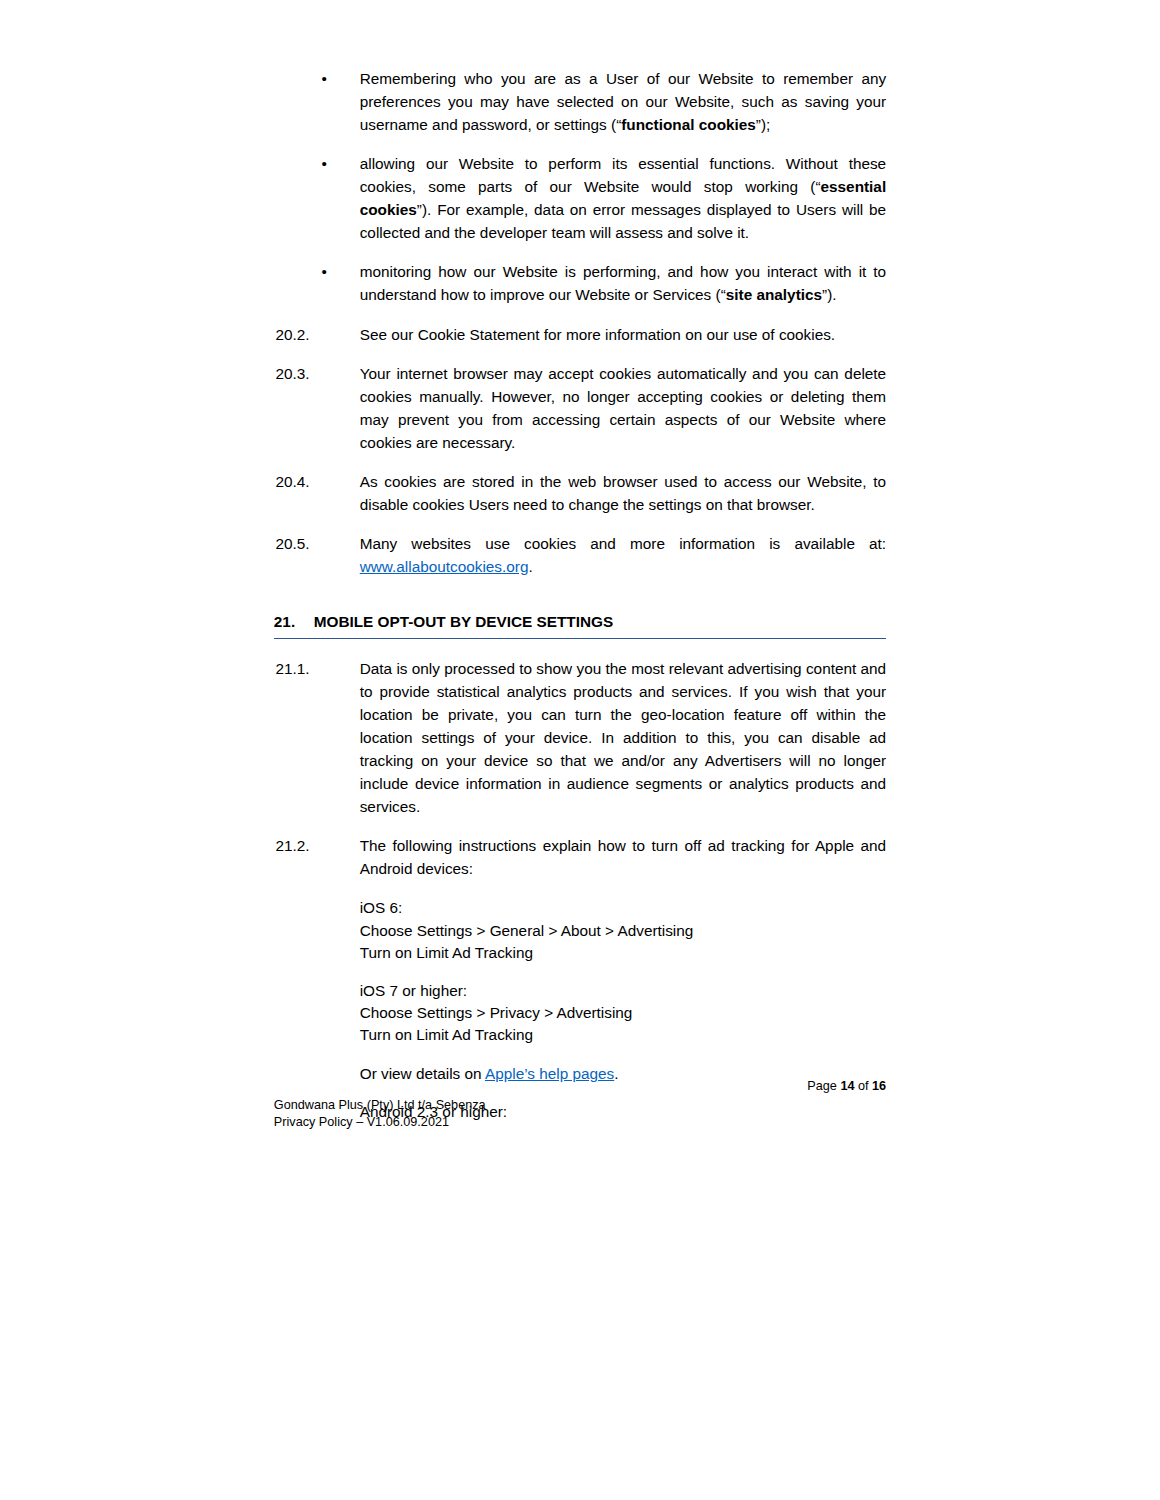Remembering who you are as a User of our Website to remember any preferences you may have selected on our Website, such as saving your username and password, or settings (“functional cookies”);
allowing our Website to perform its essential functions. Without these cookies, some parts of our Website would stop working (“essential cookies”). For example, data on error messages displayed to Users will be collected and the developer team will assess and solve it.
monitoring how our Website is performing, and how you interact with it to understand how to improve our Website or Services (“site analytics”).
20.2.
See our Cookie Statement for more information on our use of cookies.
20.3.
Your internet browser may accept cookies automatically and you can delete cookies manually. However, no longer accepting cookies or deleting them may prevent you from accessing certain aspects of our Website where cookies are necessary.
20.4.
As cookies are stored in the web browser used to access our Website, to disable cookies Users need to change the settings on that browser.
20.5.
Many websites use cookies and more information is available at: www.allaboutcookies.org.
21. Mobile Opt-Out by Device Settings
21.1.
Data is only processed to show you the most relevant advertising content and to provide statistical analytics products and services. If you wish that your location be private, you can turn the geo-location feature off within the location settings of your device. In addition to this, you can disable ad tracking on your device so that we and/or any Advertisers will no longer include device information in audience segments or analytics products and services.
21.2.
The following instructions explain how to turn off ad tracking for Apple and Android devices:
iOS 6:
Choose Settings > General > About > Advertising
Turn on Limit Ad Tracking
iOS 7 or higher:
Choose Settings > Privacy > Advertising
Turn on Limit Ad Tracking
Or view details on Apple’s help pages.
Android 2.3 or higher:
Page 14 of 16
Gondwana Plus (Pty) Ltd t/a Sebenza Privacy Policy – V1.06.09.2021